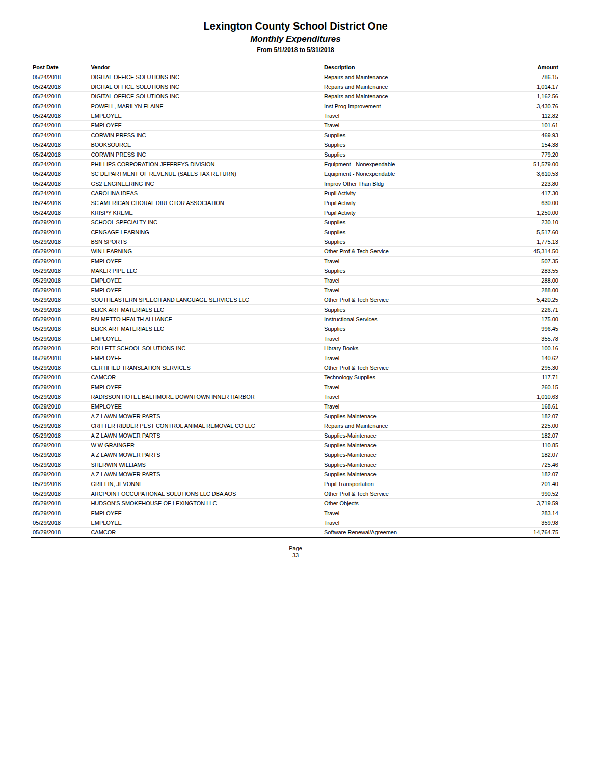Lexington County School District One
Monthly Expenditures
From 5/1/2018 to 5/31/2018
| Post Date | Vendor | Description | Amount |
| --- | --- | --- | --- |
| 05/24/2018 | DIGITAL OFFICE SOLUTIONS INC | Repairs and Maintenance | 786.15 |
| 05/24/2018 | DIGITAL OFFICE SOLUTIONS INC | Repairs and Maintenance | 1,014.17 |
| 05/24/2018 | DIGITAL OFFICE SOLUTIONS INC | Repairs and Maintenance | 1,162.56 |
| 05/24/2018 | POWELL, MARILYN ELAINE | Inst Prog Improvement | 3,430.76 |
| 05/24/2018 | EMPLOYEE | Travel | 112.82 |
| 05/24/2018 | EMPLOYEE | Travel | 101.61 |
| 05/24/2018 | CORWIN PRESS INC | Supplies | 469.93 |
| 05/24/2018 | BOOKSOURCE | Supplies | 154.38 |
| 05/24/2018 | CORWIN PRESS INC | Supplies | 779.20 |
| 05/24/2018 | PHILLIPS CORPORATION JEFFREYS DIVISION | Equipment - Nonexpendable | 51,579.00 |
| 05/24/2018 | SC DEPARTMENT OF REVENUE (SALES TAX RETURN) | Equipment - Nonexpendable | 3,610.53 |
| 05/24/2018 | GS2 ENGINEERING INC | Improv Other Than Bldg | 223.80 |
| 05/24/2018 | CAROLINA IDEAS | Pupil Activity | 417.30 |
| 05/24/2018 | SC AMERICAN CHORAL DIRECTOR ASSOCIATION | Pupil Activity | 630.00 |
| 05/24/2018 | KRISPY KREME | Pupil Activity | 1,250.00 |
| 05/29/2018 | SCHOOL SPECIALTY INC | Supplies | 230.10 |
| 05/29/2018 | CENGAGE LEARNING | Supplies | 5,517.60 |
| 05/29/2018 | BSN SPORTS | Supplies | 1,775.13 |
| 05/29/2018 | WIN LEARNING | Other Prof & Tech Service | 45,314.50 |
| 05/29/2018 | EMPLOYEE | Travel | 507.35 |
| 05/29/2018 | MAKER PIPE LLC | Supplies | 283.55 |
| 05/29/2018 | EMPLOYEE | Travel | 288.00 |
| 05/29/2018 | EMPLOYEE | Travel | 288.00 |
| 05/29/2018 | SOUTHEASTERN SPEECH AND LANGUAGE SERVICES LLC | Other Prof & Tech Service | 5,420.25 |
| 05/29/2018 | BLICK ART MATERIALS LLC | Supplies | 226.71 |
| 05/29/2018 | PALMETTO HEALTH ALLIANCE | Instructional Services | 175.00 |
| 05/29/2018 | BLICK ART MATERIALS LLC | Supplies | 996.45 |
| 05/29/2018 | EMPLOYEE | Travel | 355.78 |
| 05/29/2018 | FOLLETT SCHOOL SOLUTIONS INC | Library Books | 100.16 |
| 05/29/2018 | EMPLOYEE | Travel | 140.62 |
| 05/29/2018 | CERTIFIED TRANSLATION SERVICES | Other Prof & Tech Service | 295.30 |
| 05/29/2018 | CAMCOR | Technology Supplies | 117.71 |
| 05/29/2018 | EMPLOYEE | Travel | 260.15 |
| 05/29/2018 | RADISSON HOTEL BALTIMORE DOWNTOWN INNER HARBOR | Travel | 1,010.63 |
| 05/29/2018 | EMPLOYEE | Travel | 168.61 |
| 05/29/2018 | A Z LAWN MOWER PARTS | Supplies-Maintenace | 182.07 |
| 05/29/2018 | CRITTER RIDDER PEST CONTROL ANIMAL REMOVAL CO LLC | Repairs and Maintenance | 225.00 |
| 05/29/2018 | A Z LAWN MOWER PARTS | Supplies-Maintenace | 182.07 |
| 05/29/2018 | W W GRAINGER | Supplies-Maintenace | 110.85 |
| 05/29/2018 | A Z LAWN MOWER PARTS | Supplies-Maintenace | 182.07 |
| 05/29/2018 | SHERWIN WILLIAMS | Supplies-Maintenace | 725.46 |
| 05/29/2018 | A Z LAWN MOWER PARTS | Supplies-Maintenace | 182.07 |
| 05/29/2018 | GRIFFIN, JEVONNE | Pupil Transportation | 201.40 |
| 05/29/2018 | ARCPOINT OCCUPATIONAL SOLUTIONS LLC DBA AOS | Other Prof & Tech Service | 990.52 |
| 05/29/2018 | HUDSON'S SMOKEHOUSE OF LEXINGTON LLC | Other Objects | 3,719.59 |
| 05/29/2018 | EMPLOYEE | Travel | 283.14 |
| 05/29/2018 | EMPLOYEE | Travel | 359.98 |
| 05/29/2018 | CAMCOR | Software Renewal/Agreemen | 14,764.75 |
Page
33